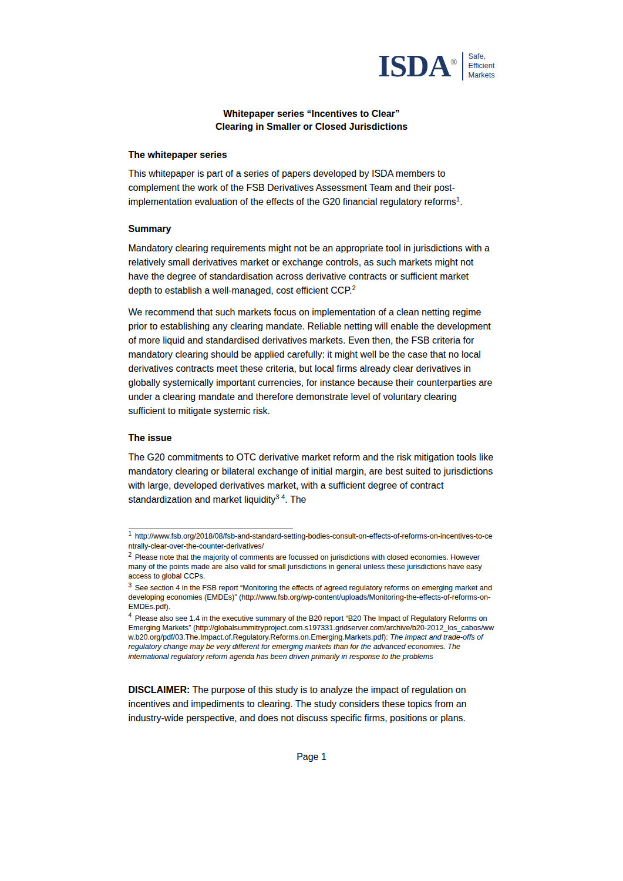ISDA® Safe,
Efficient
Markets
Whitepaper series “Incentives to Clear”
Clearing in Smaller or Closed Jurisdictions
The whitepaper series
This whitepaper is part of a series of papers developed by ISDA members to complement the work of the FSB Derivatives Assessment Team and their post-implementation evaluation of the effects of the G20 financial regulatory reforms1.
Summary
Mandatory clearing requirements might not be an appropriate tool in jurisdictions with a relatively small derivatives market or exchange controls, as such markets might not have the degree of standardisation across derivative contracts or sufficient market depth to establish a well-managed, cost efficient CCP.2
We recommend that such markets focus on implementation of a clean netting regime prior to establishing any clearing mandate. Reliable netting will enable the development of more liquid and standardised derivatives markets. Even then, the FSB criteria for mandatory clearing should be applied carefully: it might well be the case that no local derivatives contracts meet these criteria, but local firms already clear derivatives in globally systemically important currencies, for instance because their counterparties are under a clearing mandate and therefore demonstrate level of voluntary clearing sufficient to mitigate systemic risk.
The issue
The G20 commitments to OTC derivative market reform and the risk mitigation tools like mandatory clearing or bilateral exchange of initial margin, are best suited to jurisdictions with large, developed derivatives market, with a sufficient degree of contract standardization and market liquidity3 4. The
1 http://www.fsb.org/2018/08/fsb-and-standard-setting-bodies-consult-on-effects-of-reforms-on-incentives-to-centrally-clear-over-the-counter-derivatives/
2 Please note that the majority of comments are focussed on jurisdictions with closed economies. However many of the points made are also valid for small jurisdictions in general unless these jurisdictions have easy access to global CCPs.
3 See section 4 in the FSB report “Monitoring the effects of agreed regulatory reforms on emerging market and developing economies (EMDEs)” (http://www.fsb.org/wp-content/uploads/Monitoring-the-effects-of-reforms-on-EMDEs.pdf).
4 Please also see 1.4 in the executive summary of the B20 report “B20 The Impact of Regulatory Reforms on Emerging Markets” (http://globalsummitryproject.com.s197331.gridserver.com/archive/b20-2012_los_cabos/www.b20.org/pdf/03.The.Impact.of.Regulatory.Reforms.on.Emerging.Markets.pdf): The impact and trade-offs of regulatory change may be very different for emerging markets than for the advanced economies. The international regulatory reform agenda has been driven primarily in response to the problems
DISCLAIMER: The purpose of this study is to analyze the impact of regulation on incentives and impediments to clearing. The study considers these topics from an industry-wide perspective, and does not discuss specific firms, positions or plans.
Page 1